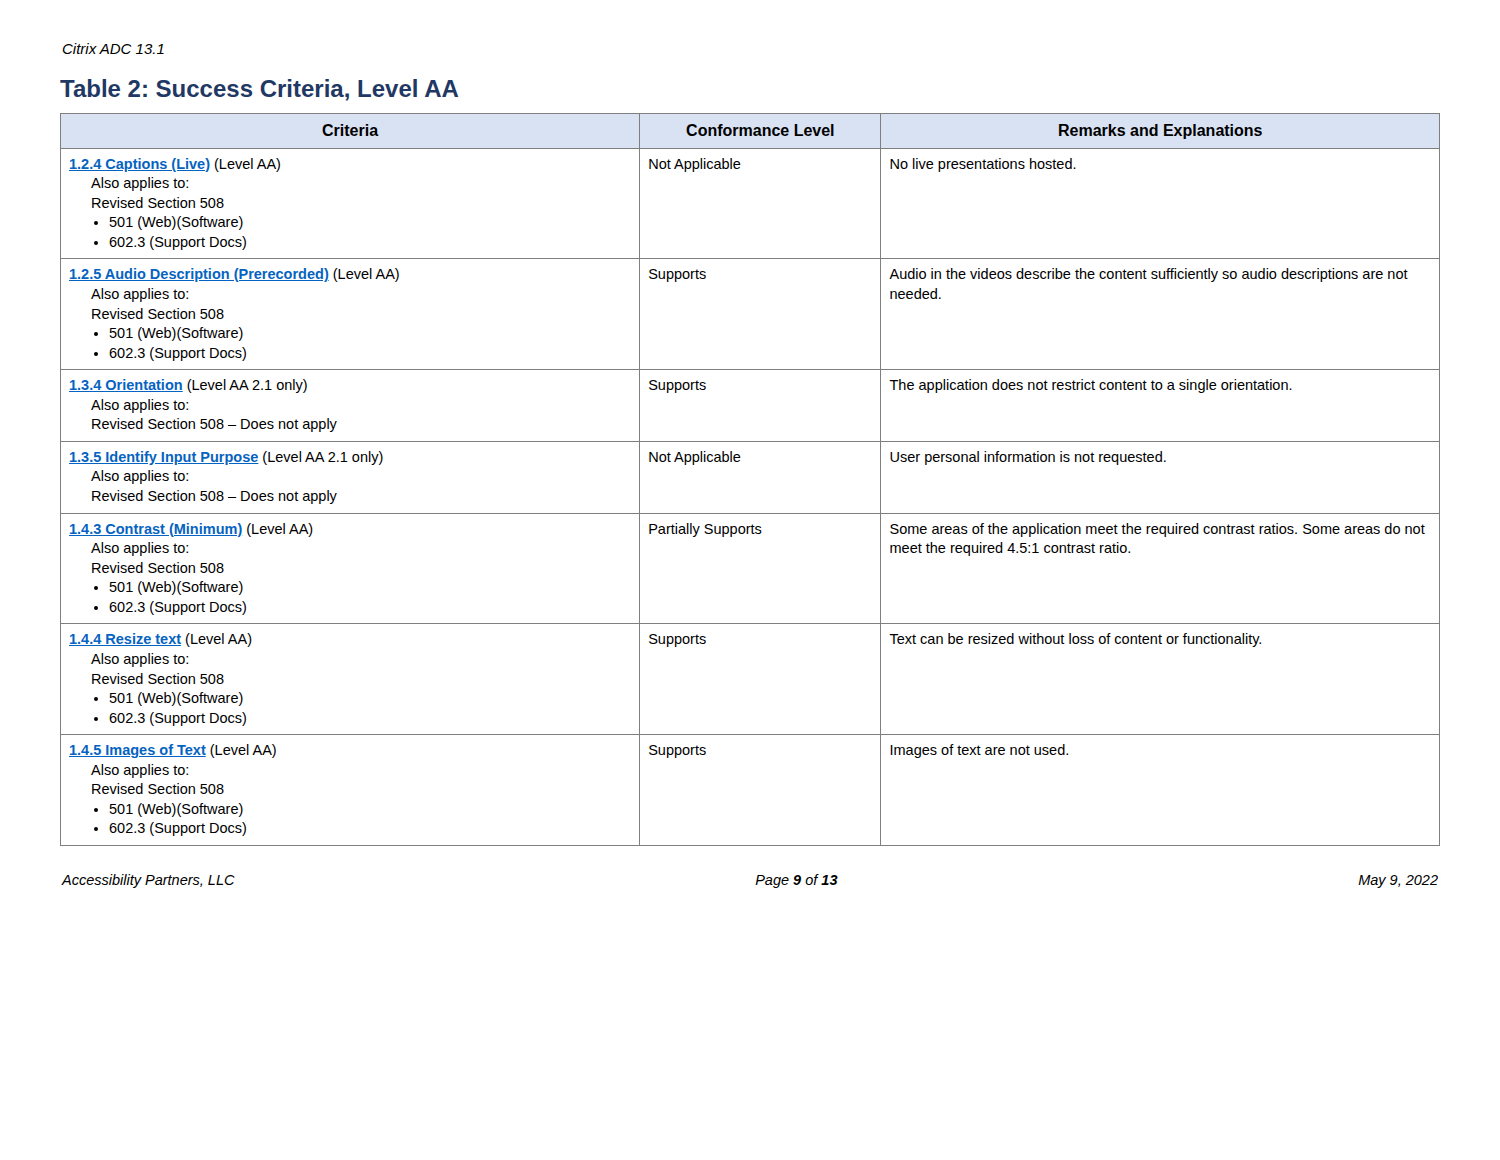Citrix ADC 13.1
Table 2: Success Criteria, Level AA
| Criteria | Conformance Level | Remarks and Explanations |
| --- | --- | --- |
| 1.2.4 Captions (Live) (Level AA) Also applies to: Revised Section 508 501 (Web)(Software) 602.3 (Support Docs) | Not Applicable | No live presentations hosted. |
| 1.2.5 Audio Description (Prerecorded) (Level AA) Also applies to: Revised Section 508 501 (Web)(Software) 602.3 (Support Docs) | Supports | Audio in the videos describe the content sufficiently so audio descriptions are not needed. |
| 1.3.4 Orientation (Level AA 2.1 only) Also applies to: Revised Section 508 – Does not apply | Supports | The application does not restrict content to a single orientation. |
| 1.3.5 Identify Input Purpose (Level AA 2.1 only) Also applies to: Revised Section 508 – Does not apply | Not Applicable | User personal information is not requested. |
| 1.4.3 Contrast (Minimum) (Level AA) Also applies to: Revised Section 508 501 (Web)(Software) 602.3 (Support Docs) | Partially Supports | Some areas of the application meet the required contrast ratios. Some areas do not meet the required 4.5:1 contrast ratio. |
| 1.4.4 Resize text (Level AA) Also applies to: Revised Section 508 501 (Web)(Software) 602.3 (Support Docs) | Supports | Text can be resized without loss of content or functionality. |
| 1.4.5 Images of Text (Level AA) Also applies to: Revised Section 508 501 (Web)(Software) 602.3 (Support Docs) | Supports | Images of text are not used. |
Accessibility Partners, LLC
Page 9 of 13
May 9, 2022